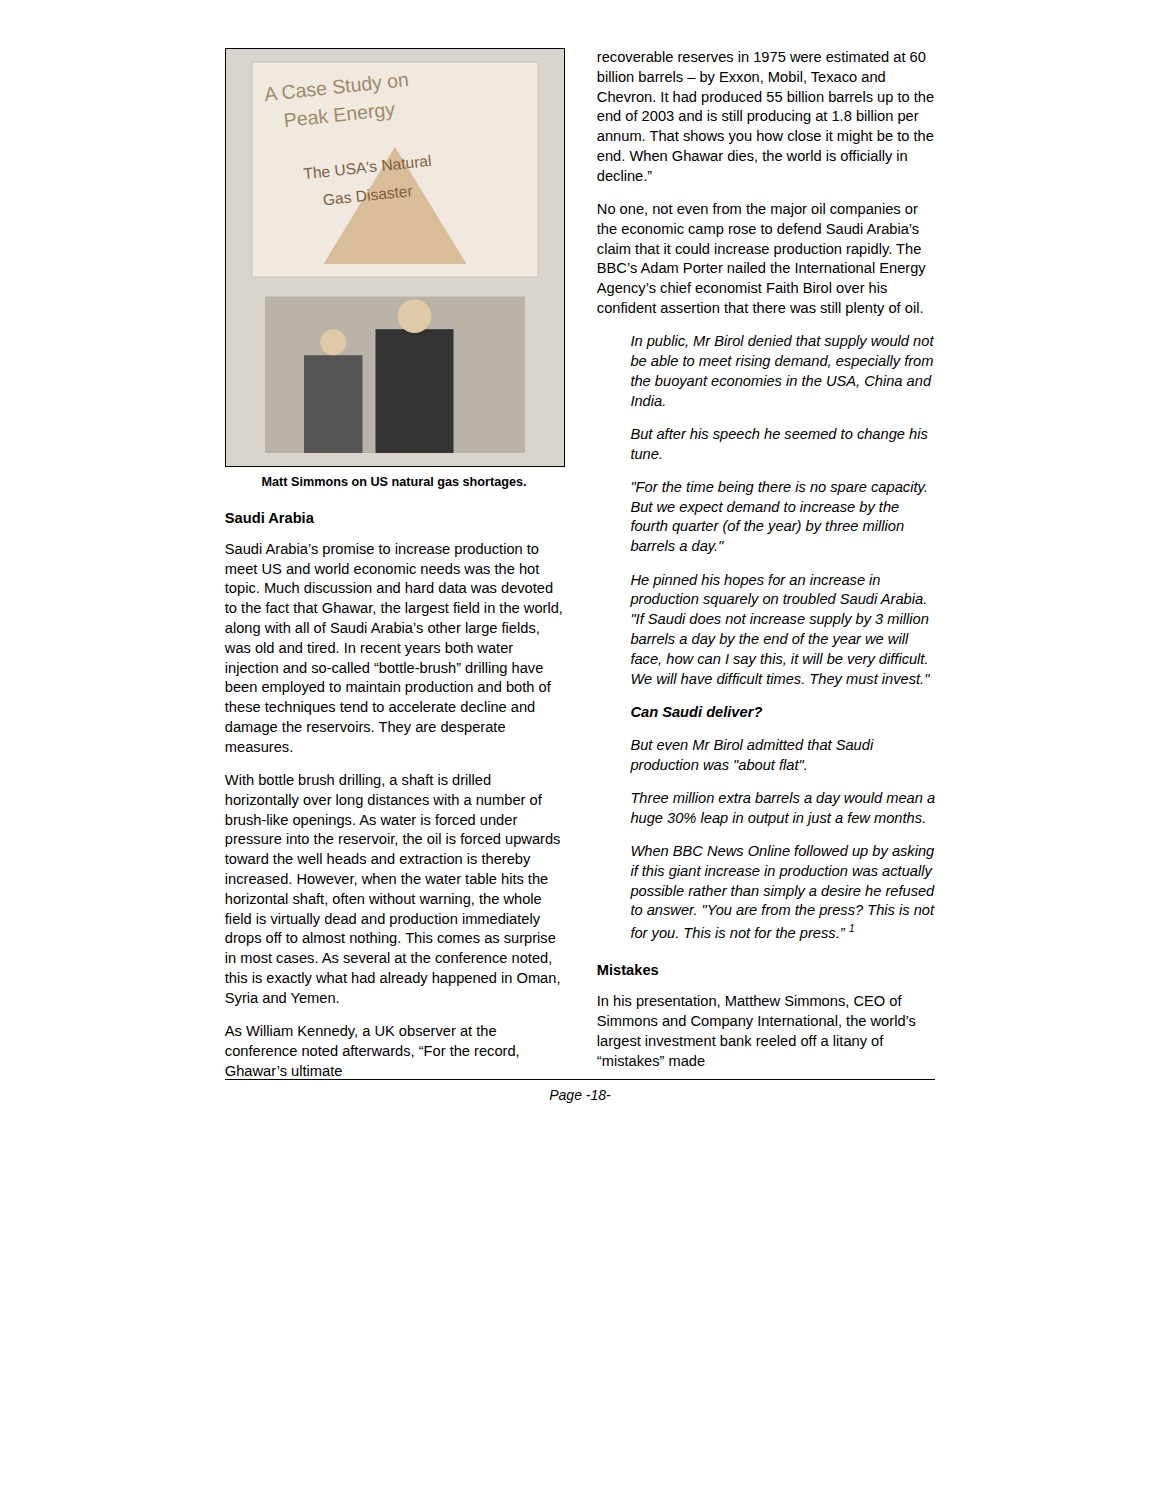Matt Simmons on US natural gas shortages.
Saudi Arabia
Saudi Arabia’s promise to increase production to meet US and world economic needs was the hot topic. Much discussion and hard data was devoted to the fact that Ghawar, the largest field in the world, along with all of Saudi Arabia’s other large fields, was old and tired. In recent years both water injection and so-called “bottle-brush” drilling have been employed to maintain production and both of these techniques tend to accelerate decline and damage the reservoirs. They are desperate measures.
With bottle brush drilling, a shaft is drilled horizontally over long distances with a number of brush-like openings. As water is forced under pressure into the reservoir, the oil is forced upwards toward the well heads and extraction is thereby increased. However, when the water table hits the horizontal shaft, often without warning, the whole field is virtually dead and production immediately drops off to almost nothing. This comes as surprise in most cases. As several at the conference noted, this is exactly what had already happened in Oman, Syria and Yemen.
As William Kennedy, a UK observer at the conference noted afterwards, “For the record, Ghawar’s ultimate
recoverable reserves in 1975 were estimated at 60 billion barrels – by Exxon, Mobil, Texaco and Chevron. It had produced 55 billion barrels up to the end of 2003 and is still producing at 1.8 billion per annum. That shows you how close it might be to the end. When Ghawar dies, the world is officially in decline.”
No one, not even from the major oil companies or the economic camp rose to defend Saudi Arabia’s claim that it could increase production rapidly. The BBC’s Adam Porter nailed the International Energy Agency’s chief economist Faith Birol over his confident assertion that there was still plenty of oil.
In public, Mr Birol denied that supply would not be able to meet rising demand, especially from the buoyant economies in the USA, China and India.
But after his speech he seemed to change his tune.
"For the time being there is no spare capacity. But we expect demand to increase by the fourth quarter (of the year) by three million barrels a day."
He pinned his hopes for an increase in production squarely on troubled Saudi Arabia. "If Saudi does not increase supply by 3 million barrels a day by the end of the year we will face, how can I say this, it will be very difficult. We will have difficult times. They must invest."
Can Saudi deliver?
But even Mr Birol admitted that Saudi production was "about flat".
Three million extra barrels a day would mean a huge 30% leap in output in just a few months.
When BBC News Online followed up by asking if this giant increase in production was actually possible rather than simply a desire he refused to answer. "You are from the press? This is not for you. This is not for the press.” 1
Mistakes
In his presentation, Matthew Simmons, CEO of Simmons and Company International, the world’s largest investment bank reeled off a litany of “mistakes” made
Page -18-